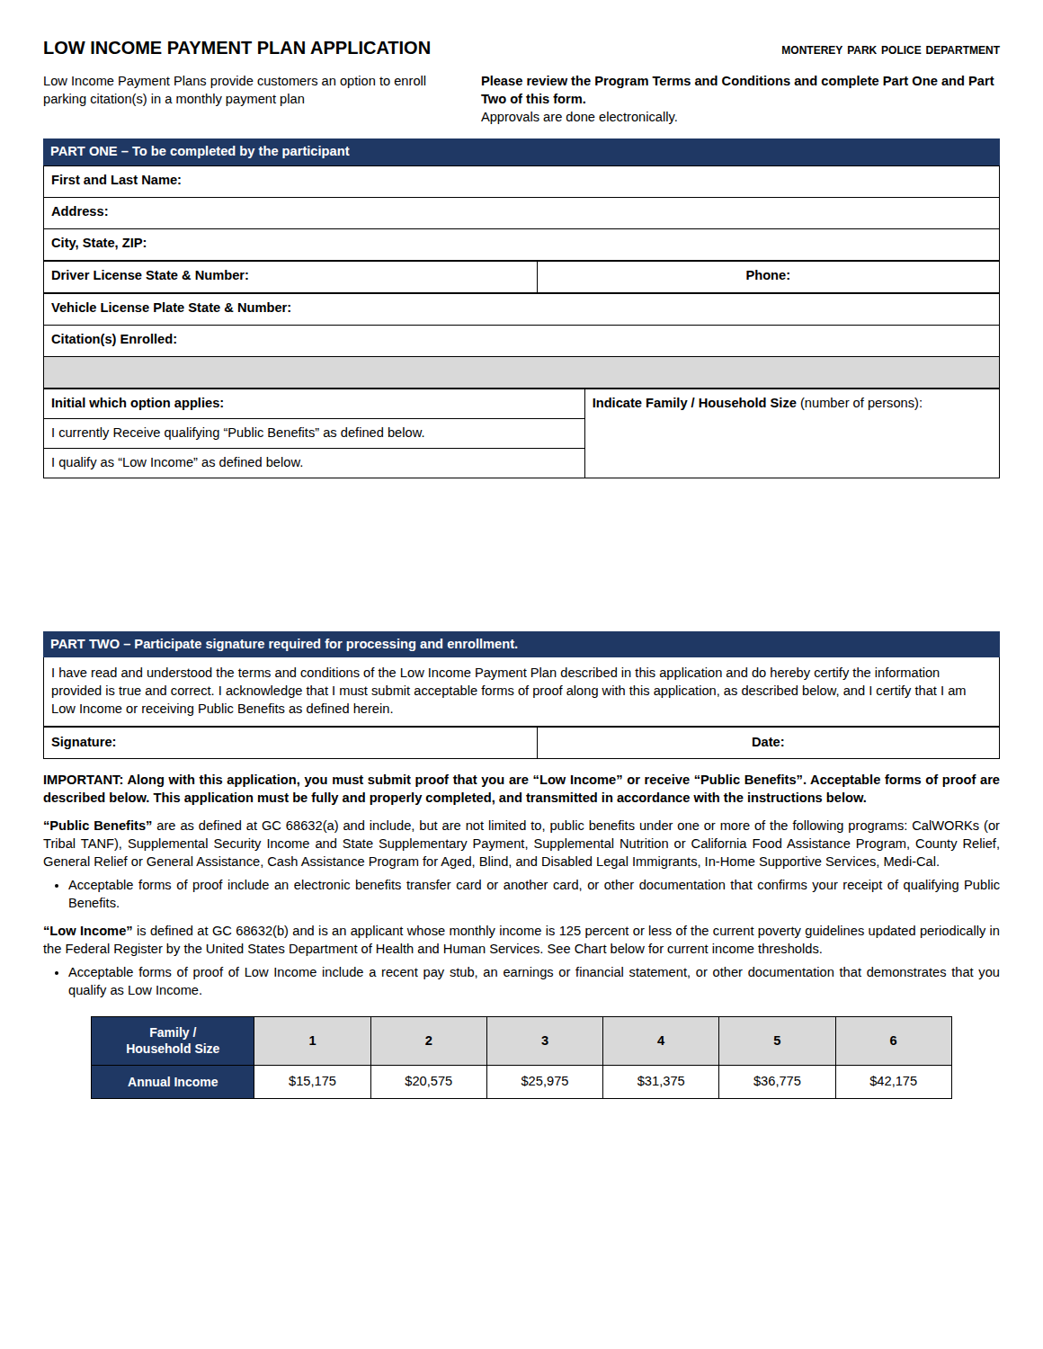LOW INCOME PAYMENT PLAN APPLICATION Monterey Park Police Department
Low Income Payment Plans provide customers an option to enroll parking citation(s) in a monthly payment plan
Please review the Program Terms and Conditions and complete Part One and Part Two of this form. Approvals are done electronically.
PART ONE – To be completed by the participant
| First and Last Name: |
| Address: |
| City, State, ZIP: |
| Driver License State & Number: | Phone: |
| Vehicle License Plate State & Number: |
| Citation(s) Enrolled: |
| Initial which option applies: | Indicate Family / Household Size (number of persons): |
| I currently Receive qualifying “Public Benefits” as defined below. |
| I qualify as “Low Income” as defined below. |
PART TWO – Participate signature required for processing and enrollment.
I have read and understood the terms and conditions of the Low Income Payment Plan described in this application and do hereby certify the information provided is true and correct. I acknowledge that I must submit acceptable forms of proof along with this application, as described below, and I certify that I am Low Income or receiving Public Benefits as defined herein.
| Signature: | Date: |
IMPORTANT: Along with this application, you must submit proof that you are “Low Income” or receive “Public Benefits”. Acceptable forms of proof are described below. This application must be fully and properly completed, and transmitted in accordance with the instructions below.
“Public Benefits” are as defined at GC 68632(a) and include, but are not limited to, public benefits under one or more of the following programs: CalWORKs (or Tribal TANF), Supplemental Security Income and State Supplementary Payment, Supplemental Nutrition or California Food Assistance Program, County Relief, General Relief or General Assistance, Cash Assistance Program for Aged, Blind, and Disabled Legal Immigrants, In-Home Supportive Services, Medi-Cal.
Acceptable forms of proof include an electronic benefits transfer card or another card, or other documentation that confirms your receipt of qualifying Public Benefits.
“Low Income” is defined at GC 68632(b) and is an applicant whose monthly income is 125 percent or less of the current poverty guidelines updated periodically in the Federal Register by the United States Department of Health and Human Services. See Chart below for current income thresholds.
Acceptable forms of proof of Low Income include a recent pay stub, an earnings or financial statement, or other documentation that demonstrates that you qualify as Low Income.
| Family / Household Size | 1 | 2 | 3 | 4 | 5 | 6 |
| --- | --- | --- | --- | --- | --- | --- |
| Annual Income | $15,175 | $20,575 | $25,975 | $31,375 | $36,775 | $42,175 |